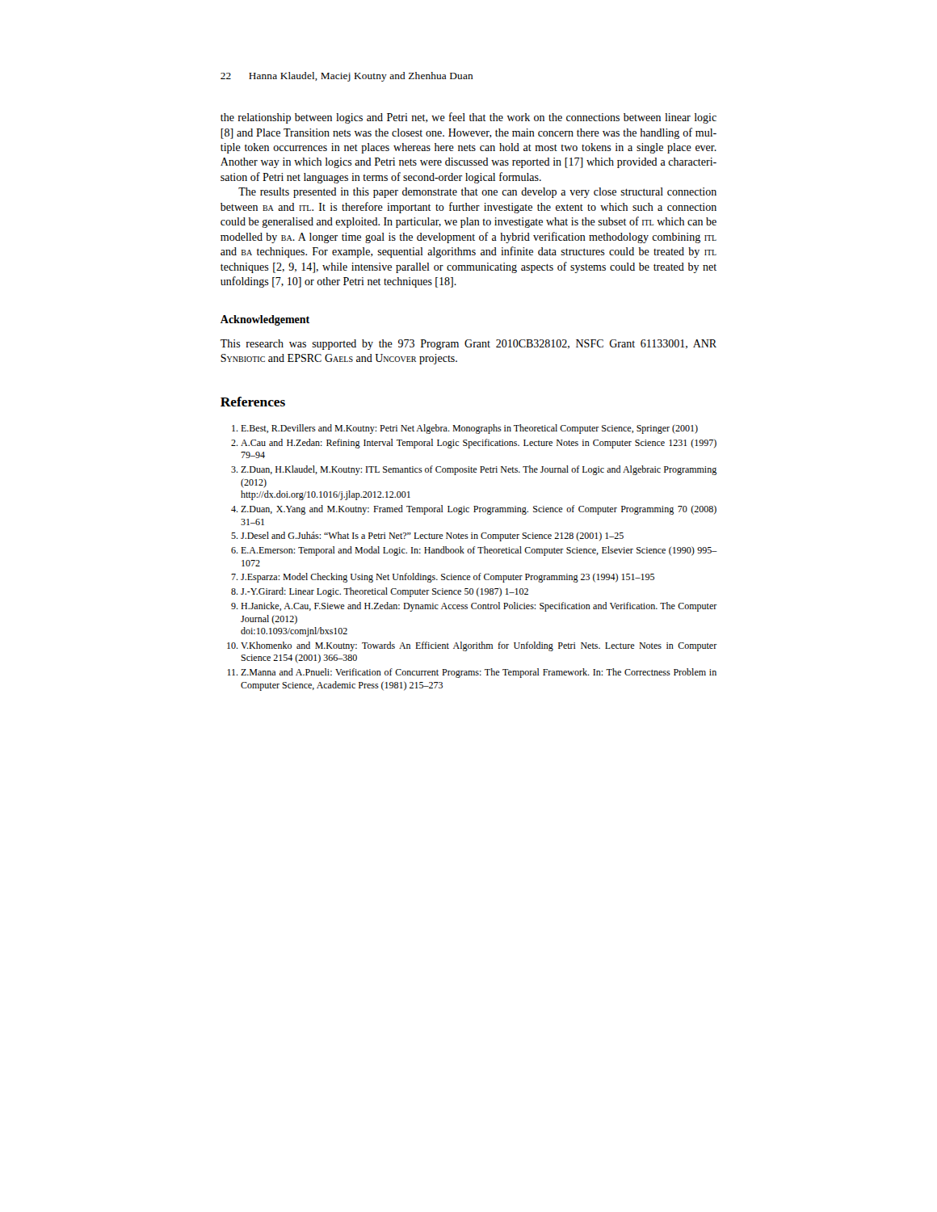22 Hanna Klaudel, Maciej Koutny and Zhenhua Duan
the relationship between logics and Petri net, we feel that the work on the connections between linear logic [8] and Place Transition nets was the closest one. However, the main concern there was the handling of multiple token occurrences in net places whereas here nets can hold at most two tokens in a single place ever. Another way in which logics and Petri nets were discussed was reported in [17] which provided a characterisation of Petri net languages in terms of second-order logical formulas.
The results presented in this paper demonstrate that one can develop a very close structural connection between ba and itl. It is therefore important to further investigate the extent to which such a connection could be generalised and exploited. In particular, we plan to investigate what is the subset of itl which can be modelled by ba. A longer time goal is the development of a hybrid verification methodology combining itl and ba techniques. For example, sequential algorithms and infinite data structures could be treated by itl techniques [2, 9, 14], while intensive parallel or communicating aspects of systems could be treated by net unfoldings [7, 10] or other Petri net techniques [18].
Acknowledgement
This research was supported by the 973 Program Grant 2010CB328102, NSFC Grant 61133001, ANR Synbiotic and EPSRC Gaels and Uncover projects.
References
E.Best, R.Devillers and M.Koutny: Petri Net Algebra. Monographs in Theoretical Computer Science, Springer (2001)
A.Cau and H.Zedan: Refining Interval Temporal Logic Specifications. Lecture Notes in Computer Science 1231 (1997) 79–94
Z.Duan, H.Klaudel, M.Koutny: ITL Semantics of Composite Petri Nets. The Journal of Logic and Algebraic Programming (2012)
http://dx.doi.org/10.1016/j.jlap.2012.12.001
Z.Duan, X.Yang and M.Koutny: Framed Temporal Logic Programming. Science of Computer Programming 70 (2008) 31–61
J.Desel and G.Juhás: “What Is a Petri Net?” Lecture Notes in Computer Science 2128 (2001) 1–25
E.A.Emerson: Temporal and Modal Logic. In: Handbook of Theoretical Computer Science, Elsevier Science (1990) 995–1072
J.Esparza: Model Checking Using Net Unfoldings. Science of Computer Programming 23 (1994) 151–195
J.-Y.Girard: Linear Logic. Theoretical Computer Science 50 (1987) 1–102
H.Janicke, A.Cau, F.Siewe and H.Zedan: Dynamic Access Control Policies: Specification and Verification. The Computer Journal (2012)
doi:10.1093/comjnl/bxs102
V.Khomenko and M.Koutny: Towards An Efficient Algorithm for Unfolding Petri Nets. Lecture Notes in Computer Science 2154 (2001) 366–380
Z.Manna and A.Pnueli: Verification of Concurrent Programs: The Temporal Framework. In: The Correctness Problem in Computer Science, Academic Press (1981) 215–273